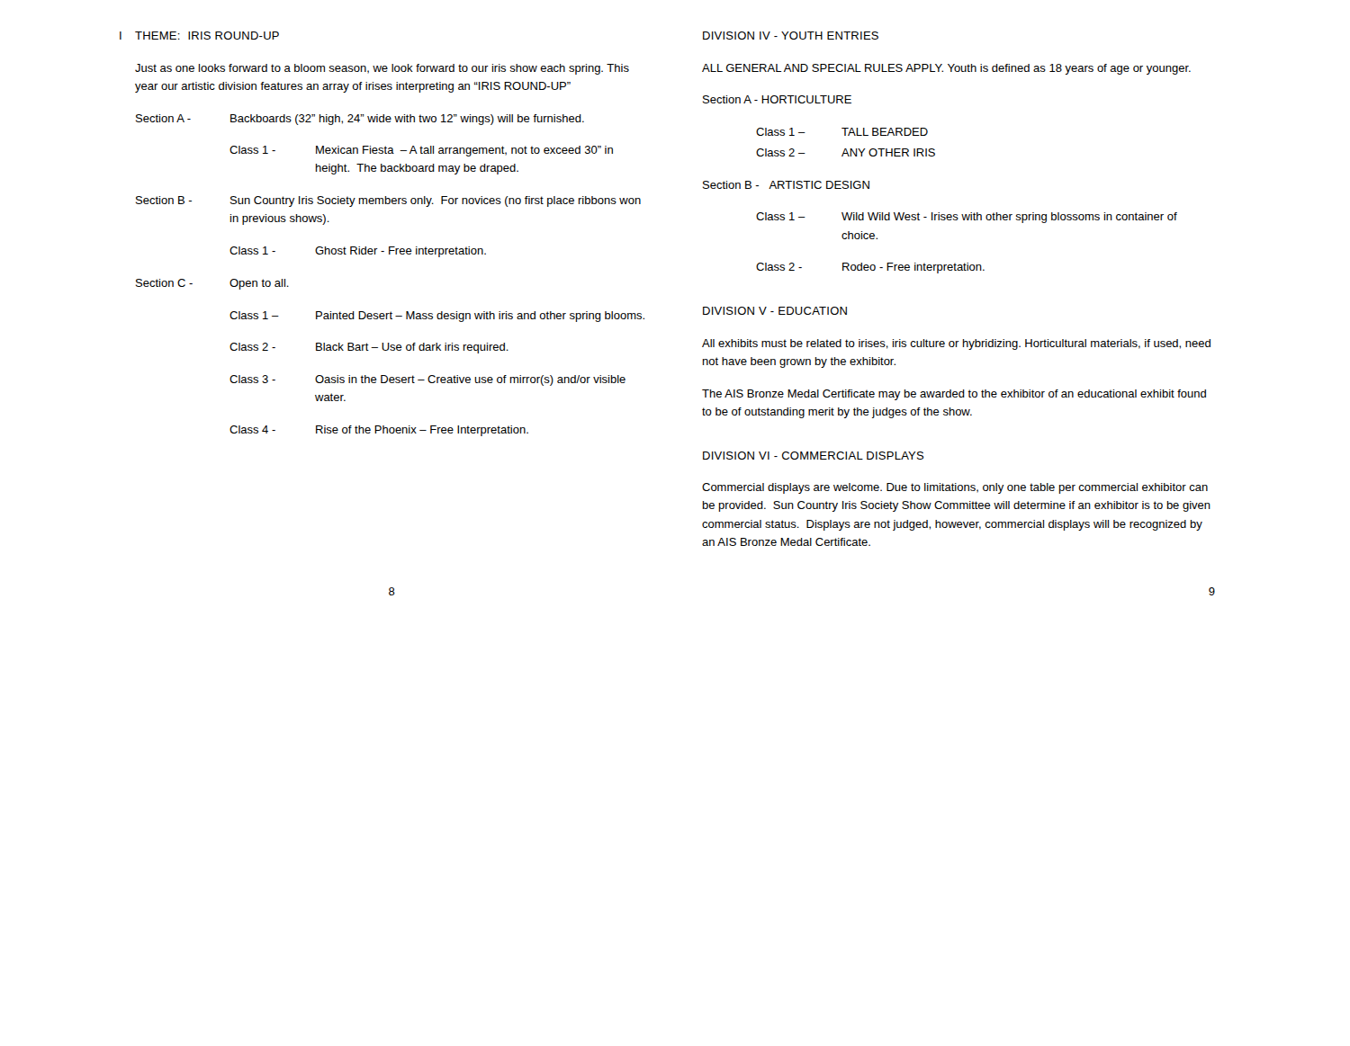I
THEME: IRIS ROUND-UP
Just as one looks forward to a bloom season, we look forward to our iris show each spring. This year our artistic division features an array of irises interpreting an “IRIS ROUND-UP”
Section A -
Backboards (32” high, 24” wide with two 12” wings) will be furnished.
Class 1 -
Mexican Fiesta – A tall arrangement, not to exceed 30” in height. The backboard may be draped.
Section B -
Sun Country Iris Society members only. For novices (no first place ribbons won in previous shows).
Class 1 -
Ghost Rider - Free interpretation.
Section C -
Open to all.
Class 1 –
Painted Desert – Mass design with iris and other spring blooms.
Class 2 -
Black Bart – Use of dark iris required.
Class 3 -
Oasis in the Desert – Creative use of mirror(s) and/or visible water.
Class 4 -
Rise of the Phoenix – Free Interpretation.
8
DIVISION IV - YOUTH ENTRIES
ALL GENERAL AND SPECIAL RULES APPLY. Youth is defined as 18 years of age or younger.
Section A - HORTICULTURE
Class 1 –
TALL BEARDED
Class 2 –
ANY OTHER IRIS
Section B - ARTISTIC DESIGN
Class 1 –
Wild Wild West - Irises with other spring blossoms in container of choice.
Class 2 -
Rodeo - Free interpretation.
DIVISION V - EDUCATION
All exhibits must be related to irises, iris culture or hybridizing. Horticultural materials, if used, need not have been grown by the exhibitor.
The AIS Bronze Medal Certificate may be awarded to the exhibitor of an educational exhibit found to be of outstanding merit by the judges of the show.
DIVISION VI - COMMERCIAL DISPLAYS
Commercial displays are welcome. Due to limitations, only one table per commercial exhibitor can be provided. Sun Country Iris Society Show Committee will determine if an exhibitor is to be given commercial status. Displays are not judged, however, commercial displays will be recognized by an AIS Bronze Medal Certificate.
9